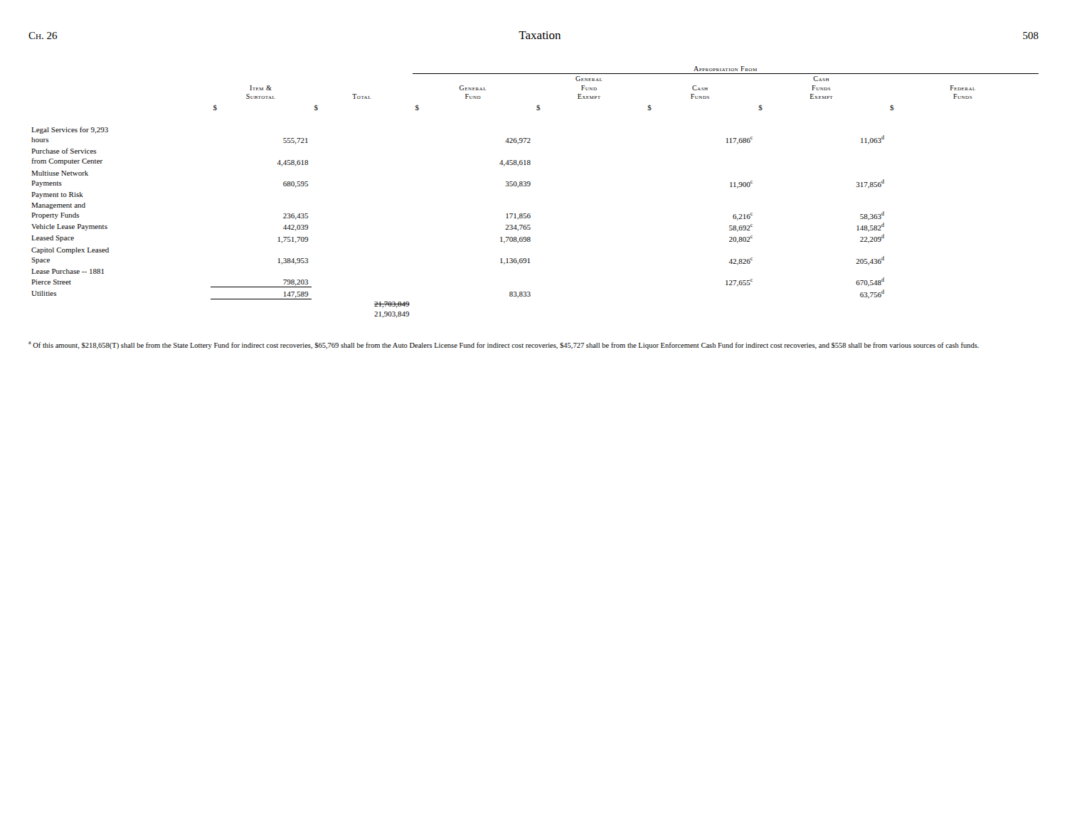Ch. 26
Taxation
508
| | | | Appropriation From |
| | Item & Subtotal | Total | General Fund | General Fund Exempt | Cash Funds | Cash Funds Exempt | Federal Funds |
| | $ | $ | $ | $ | $ | $ | $ |
| Legal Services for 9,293 hours | 555,721 | | 426,972 | | 117,686 c | 11,063 d | |
| Purchase of Services from Computer Center | 4,458,618 | | 4,458,618 | | | | |
| Multiuse Network Payments | 680,595 | | 350,839 | | 11,900 c | 317,856 d | |
| Payment to Risk Management and Property Funds | 236,435 | | 171,856 | | 6,216 c | 58,363 d | |
| Vehicle Lease Payments | 442,039 | | 234,765 | | 58,692 c | 148,582 d | |
| Leased Space | 1,751,709 | | 1,708,698 | | 20,802 c | 22,209 d | |
| Capitol Complex Leased Space | 1,384,953 | | 1,136,691 | | 42,826 c | 205,436 d | |
| Lease Purchase -- 1881 Pierce Street | 798,203 | | | | 127,655 c | 670,548 d | |
| Utilities | 147,589 | | 83,833 | | | 63,756 d | |
| | | 21,703,849 | | | | | |
| | | 21,903,849 | | | | | |
a Of this amount, $218,658(T) shall be from the State Lottery Fund for indirect cost recoveries, $65,769 shall be from the Auto Dealers License Fund for indirect cost recoveries, $45,727 shall be from the Liquor Enforcement Cash Fund for indirect cost recoveries, and $558 shall be from various sources of cash funds.